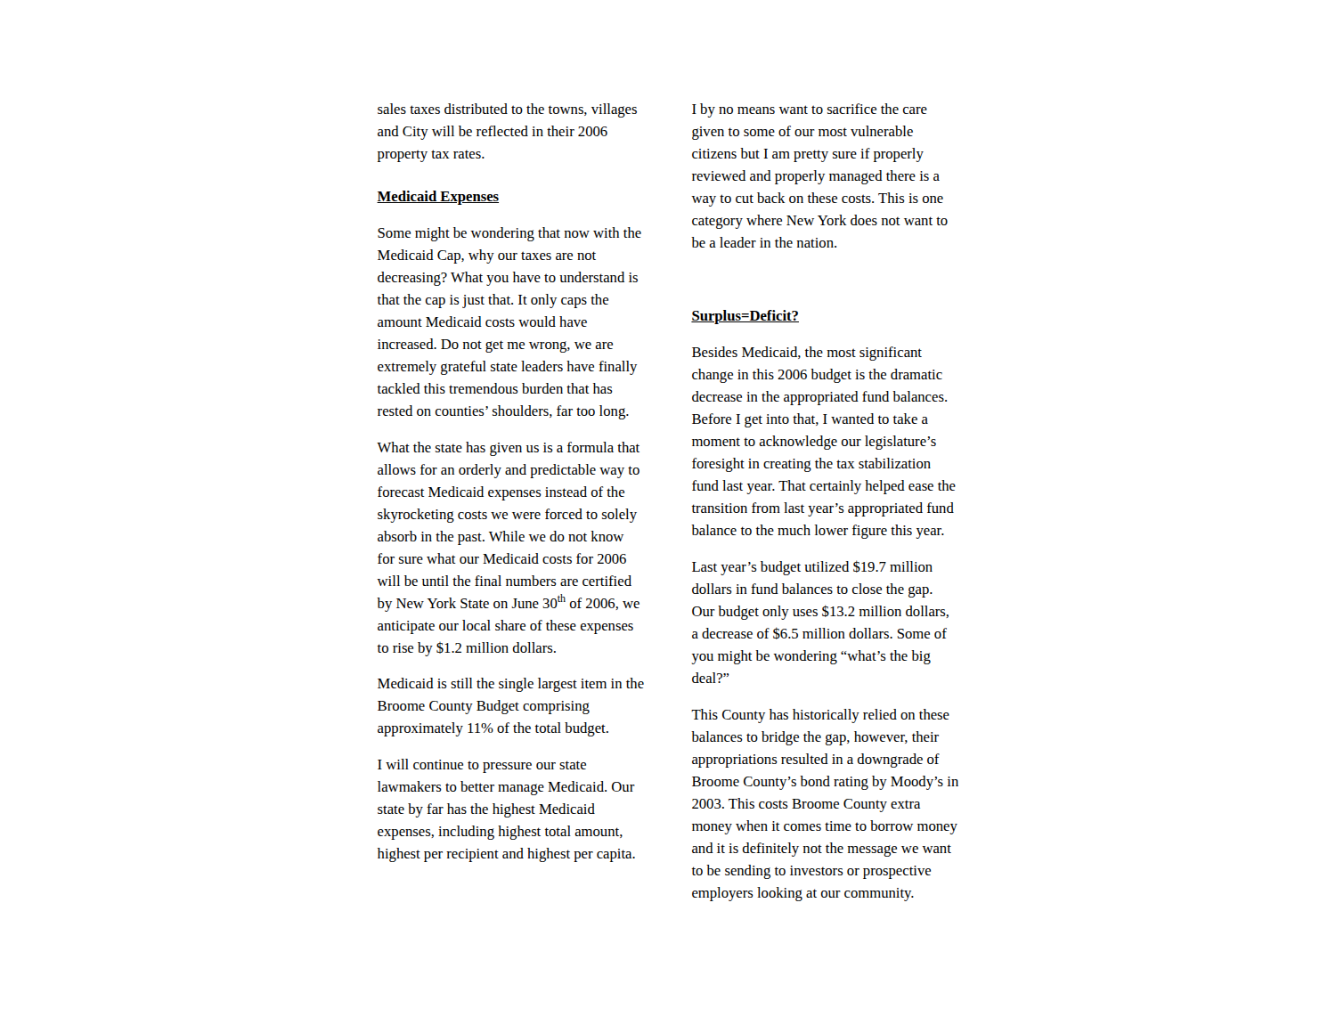sales taxes distributed to the towns, villages and City will be reflected in their 2006 property tax rates.
Medicaid Expenses
Some might be wondering that now with the Medicaid Cap, why our taxes are not decreasing? What you have to understand is that the cap is just that. It only caps the amount Medicaid costs would have increased. Do not get me wrong, we are extremely grateful state leaders have finally tackled this tremendous burden that has rested on counties’ shoulders, far too long.
What the state has given us is a formula that allows for an orderly and predictable way to forecast Medicaid expenses instead of the skyrocketing costs we were forced to solely absorb in the past. While we do not know for sure what our Medicaid costs for 2006 will be until the final numbers are certified by New York State on June 30th of 2006, we anticipate our local share of these expenses to rise by $1.2 million dollars.
Medicaid is still the single largest item in the Broome County Budget comprising approximately 11% of the total budget.
I will continue to pressure our state lawmakers to better manage Medicaid. Our state by far has the highest Medicaid expenses, including highest total amount, highest per recipient and highest per capita.
I by no means want to sacrifice the care given to some of our most vulnerable citizens but I am pretty sure if properly reviewed and properly managed there is a way to cut back on these costs. This is one category where New York does not want to be a leader in the nation.
Surplus=Deficit?
Besides Medicaid, the most significant change in this 2006 budget is the dramatic decrease in the appropriated fund balances. Before I get into that, I wanted to take a moment to acknowledge our legislature’s foresight in creating the tax stabilization fund last year. That certainly helped ease the transition from last year’s appropriated fund balance to the much lower figure this year.
Last year’s budget utilized $19.7 million dollars in fund balances to close the gap. Our budget only uses $13.2 million dollars, a decrease of $6.5 million dollars. Some of you might be wondering “what’s the big deal?”
This County has historically relied on these balances to bridge the gap, however, their appropriations resulted in a downgrade of Broome County’s bond rating by Moody’s in 2003. This costs Broome County extra money when it comes time to borrow money and it is definitely not the message we want to be sending to investors or prospective employers looking at our community.